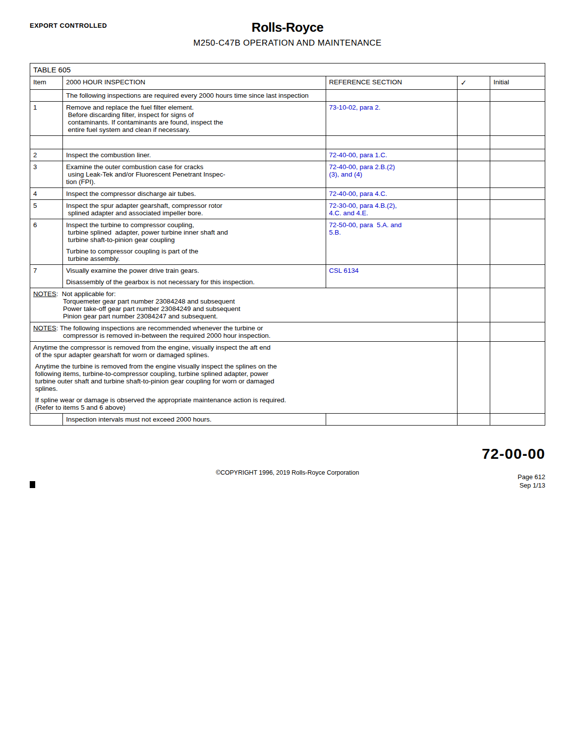EXPORT CONTROLLED
Rolls‑Royce
M250‑C47B OPERATION AND MAINTENANCE
| TABLE 605 |
| Item | 2000 HOUR INSPECTION | REFERENCE SECTION | ✓ | Initial |
| | The following inspections are required every 2000 hours time since last inspection | | | |
| 1 | Remove and replace the fuel filter element. Before discarding filter, inspect for signs of contaminants. If contaminants are found, inspect the entire fuel system and clean if necessary. | 73‑10‑02, para 2. | | |
| 2 | Inspect the combustion liner. | 72‑40‑00, para 1.C. | | |
| 3 | Examine the outer combustion case for cracks using Leak‑Tek and/or Fluorescent Penetrant Inspec‑ tion (FPI). | 72‑40‑00, para 2.B.(2) (3), and (4) | | |
| 4 | Inspect the compressor discharge air tubes. | 72‑40‑00, para 4.C. | | |
| 5 | Inspect the spur adapter gearshaft, compressor rotor splined adapter and associated impeller bore. | 72‑30‑00, para 4.B.(2), 4.C. and 4.E. | | |
| 6 | Inspect the turbine to compressor coupling, turbine splined adapter, power turbine inner shaft and turbine shaft‑to‑pinion gear coupling Turbine to compressor coupling is part of the turbine assembly. | 72‑50‑00, para 5.A. and 5.B. | | |
| 7 | Visually examine the power drive train gears. Disassembly of the gearbox is not necessary for this inspection. | CSL 6134 | | |
| NOTES : Not applicable for: Torquemeter gear part number 23084248 and subsequent Power take‑off gear part number 23084249 and subsequent Pinion gear part number 23084247 and subsequent. | | |
| NOTES : The following inspections are recommended whenever the turbine or compressor is removed in‑between the required 2000 hour inspection. | | |
| Anytime the compressor is removed from the engine, visually inspect the aft end of the spur adapter gearshaft for worn or damaged splines. Anytime the turbine is removed from the engine visually inspect the splines on the following items, turbine‑to‑compressor coupling, turbine splined adapter, power turbine outer shaft and turbine shaft‑to‑pinion gear coupling for worn or damaged splines. If spline wear or damage is observed the appropriate maintenance action is required. (Refer to items 5 and 6 above) | | |
| | Inspection intervals must not exceed 2000 hours. | | | |
72‑00‑00
©COPYRIGHT 1996, 2019 Rolls‑Royce Corporation
Page 612
Sep 1/13